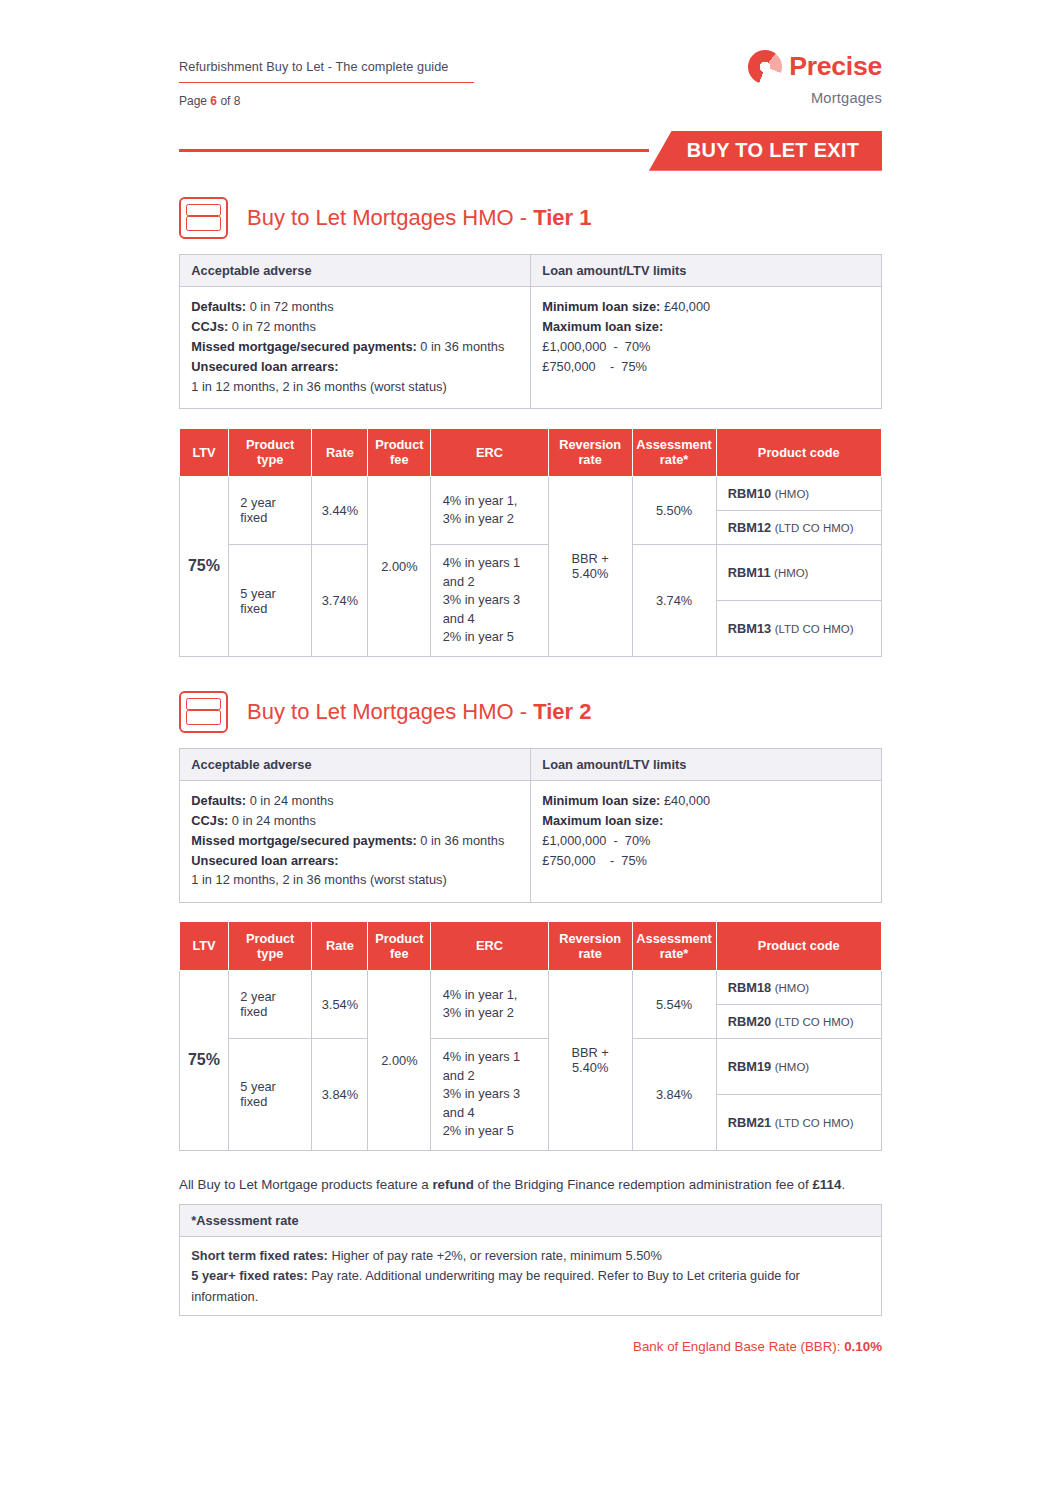Refurbishment Buy to Let - The complete guide
Page 6 of 8
Precise
Mortgages
BUY TO LET EXIT
Buy to Let Mortgages HMO - Tier 1
| Acceptable adverse | Loan amount/LTV limits |
| --- | --- |
| Defaults: 0 in 72 months CCJs: 0 in 72 months Missed mortgage/secured payments: 0 in 36 months Unsecured loan arrears: 1 in 12 months, 2 in 36 months (worst status) | Minimum loan size: £40,000 Maximum loan size: £1,000,000 - 70% £750,000 - 75% |
| LTV | Product type | Rate | Product fee | ERC | Reversion rate | Assessment rate* | Product code |
| --- | --- | --- | --- | --- | --- | --- | --- |
| 75% | 2 year fixed | 3.44% | 2.00% | 4% in year 1, 3% in year 2 | BBR + 5.40% | 5.50% | RBM10 (HMO) |
| RBM12 (LTD CO HMO) |
| 5 year fixed | 3.74% | 4% in years 1 and 2 3% in years 3 and 4 2% in year 5 | 3.74% | RBM11 (HMO) |
| RBM13 (LTD CO HMO) |
Buy to Let Mortgages HMO - Tier 2
| Acceptable adverse | Loan amount/LTV limits |
| --- | --- |
| Defaults: 0 in 24 months CCJs: 0 in 24 months Missed mortgage/secured payments: 0 in 36 months Unsecured loan arrears: 1 in 12 months, 2 in 36 months (worst status) | Minimum loan size: £40,000 Maximum loan size: £1,000,000 - 70% £750,000 - 75% |
| LTV | Product type | Rate | Product fee | ERC | Reversion rate | Assessment rate* | Product code |
| --- | --- | --- | --- | --- | --- | --- | --- |
| 75% | 2 year fixed | 3.54% | 2.00% | 4% in year 1, 3% in year 2 | BBR + 5.40% | 5.54% | RBM18 (HMO) |
| RBM20 (LTD CO HMO) |
| 5 year fixed | 3.84% | 4% in years 1 and 2 3% in years 3 and 4 2% in year 5 | 3.84% | RBM19 (HMO) |
| RBM21 (LTD CO HMO) |
All Buy to Let Mortgage products feature a refund of the Bridging Finance redemption administration fee of £114.
| *Assessment rate |
| --- |
| Short term fixed rates: Higher of pay rate +2%, or reversion rate, minimum 5.50% 5 year+ fixed rates: Pay rate. Additional underwriting may be required. Refer to Buy to Let criteria guide for information. |
Bank of England Base Rate (BBR): 0.10%